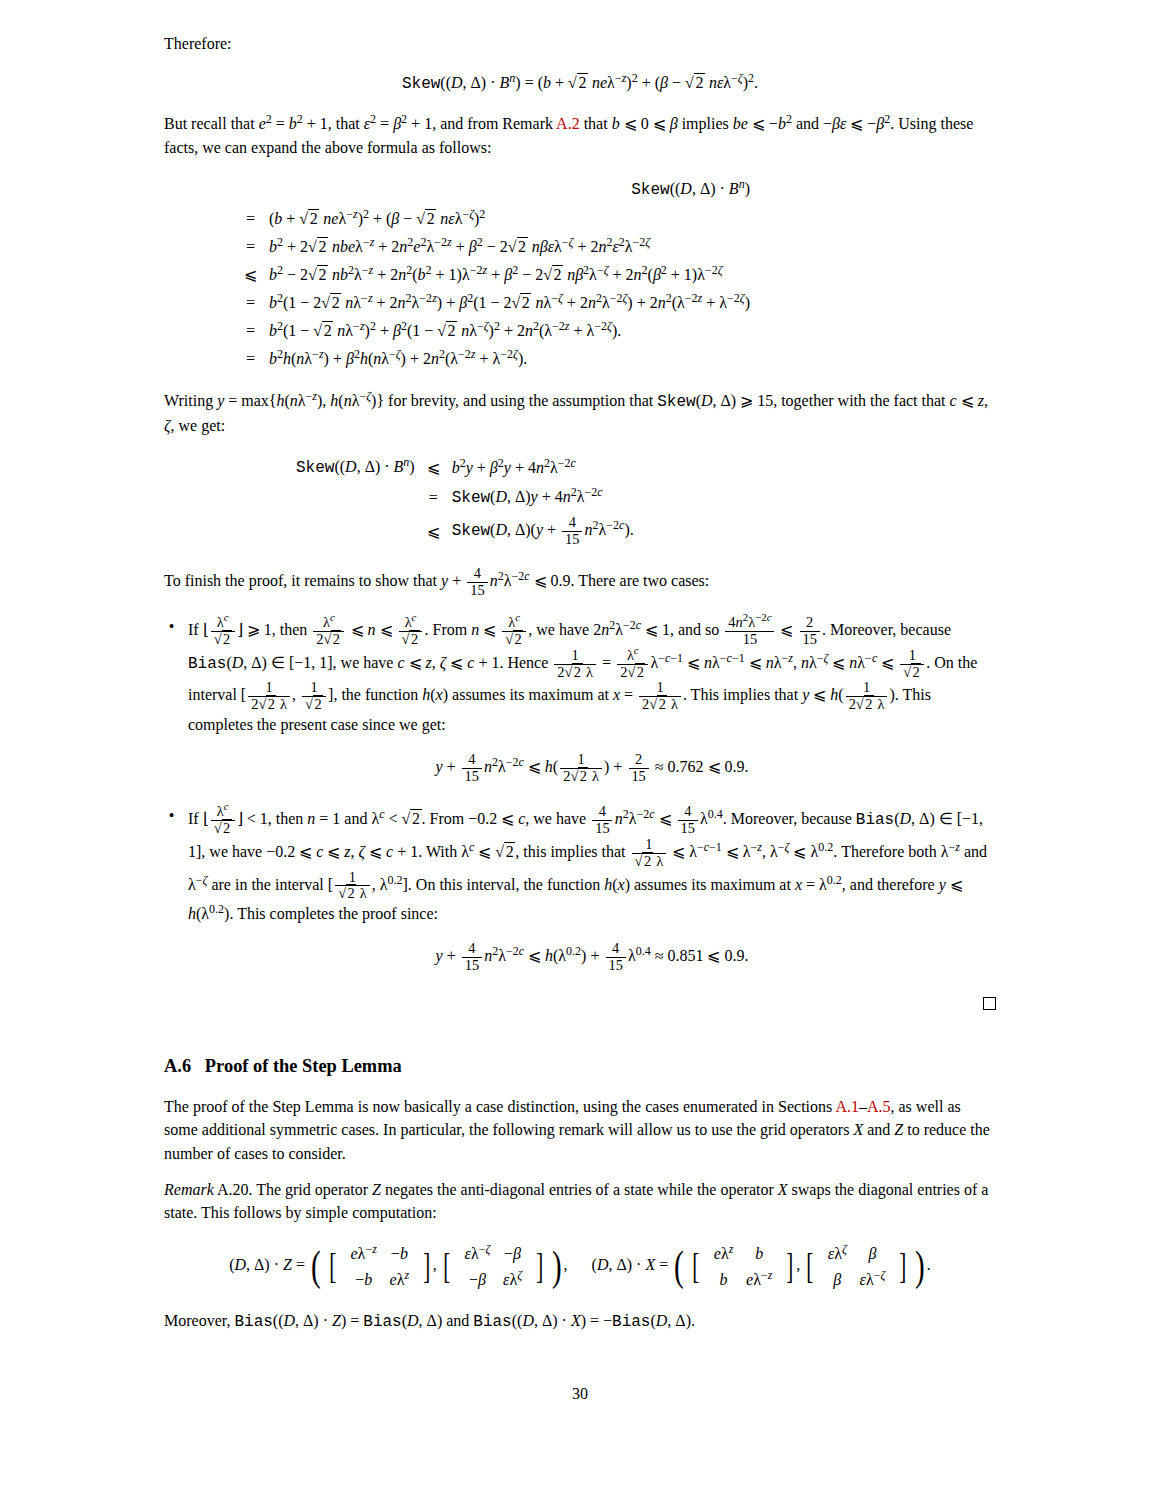Therefore:
Skew((D, Δ) · Bn) = (b + √2 neλ−z)2 + (β − √2 nελ−ζ)2.
But recall that e2 = b2 + 1, that ε2 = β2 + 1, and from Remark A.2 that b ⩽ 0 ⩽ β implies be ⩽ −b2 and −βε ⩽ −β2. Using these facts, we can expand the above formula as follows:
| Skew (( D , Δ) · B n ) |
| | = | ( b + √ 2 ne λ − z ) 2 + ( β − √ 2 nε λ − ζ ) 2 |
| | = | b 2 + 2 √ 2 nbe λ − z + 2 n 2 e 2 λ −2 z + β 2 − 2 √ 2 nβε λ − ζ + 2 n 2 ε 2 λ −2 ζ |
| | ⩽ | b 2 − 2 √ 2 nb 2 λ − z + 2 n 2 ( b 2 + 1)λ −2 z + β 2 − 2 √ 2 nβ 2 λ − ζ + 2 n 2 ( β 2 + 1)λ −2 ζ |
| | = | b 2 (1 − 2 √ 2 n λ − z + 2 n 2 λ −2 z ) + β 2 (1 − 2 √ 2 n λ − ζ + 2 n 2 λ −2 ζ ) + 2 n 2 (λ −2 z + λ −2 ζ ) |
| | = | b 2 (1 − √ 2 n λ − z ) 2 + β 2 (1 − √ 2 n λ − ζ ) 2 + 2 n 2 (λ −2 z + λ −2 ζ ). |
| | = | b 2 h ( n λ − z ) + β 2 h ( n λ − ζ ) + 2 n 2 (λ −2 z + λ −2 ζ ). |
Writing y = max{h(nλ−z), h(nλ−ζ)} for brevity, and using the assumption that Skew(D, Δ) ⩾ 15, together with the fact that c ⩽ z, ζ, we get:
| Skew (( D , Δ) · B n ) | ⩽ | b 2 y + β 2 y + 4 n 2 λ −2 c |
| | = | Skew ( D , Δ) y + 4 n 2 λ −2 c |
| | ⩽ | Skew ( D , Δ)( y + 4 15 n 2 λ −2 c ). |
To finish the proof, it remains to show that y + 415 n2λ−2c ⩽ 0.9. There are two cases:
If ⌊λc√2⌋ ⩾ 1, then λc 2√2 ⩽ n ⩽ λc√2. From n ⩽ λc√2, we have 2n2λ−2c ⩽ 1, and so 4n2λ−2c 15 ⩽ 215. Moreover, because Bias(D, Δ) ∈ [−1, 1], we have c ⩽ z, ζ ⩽ c + 1. Hence 12√2 λ = λc 2√2λ−c−1 ⩽ nλ−c−1 ⩽ nλ−z, nλ−ζ ⩽ nλ−c ⩽ 1√2. On the interval [12√2 λ, 1√2], the function h(x) assumes its maximum at x = 12√2 λ. This implies that y ⩽ h(12√2 λ). This completes the present case since we get:
y + 415 n2λ−2c ⩽ h(12√2 λ) + 215 ≈ 0.762 ⩽ 0.9.
If ⌊λc√2⌋ < 1, then n = 1 and λc < √2. From −0.2 ⩽ c, we have 415 n2λ−2c ⩽ 415λ0.4. Moreover, because Bias(D, Δ) ∈ [−1, 1], we have −0.2 ⩽ c ⩽ z, ζ ⩽ c + 1. With λc ⩽ √2, this implies that 1√2 λ ⩽ λ−c−1 ⩽ λ−z, λ−ζ ⩽ λ0.2. Therefore both λ−z and λ−ζ are in the interval [1√2 λ, λ0.2]. On this interval, the function h(x) assumes its maximum at x = λ0.2, and therefore y ⩽ h(λ0.2). This completes the proof since:
y + 415 n2λ−2c ⩽ h(λ0.2) + 415λ0.4 ≈ 0.851 ⩽ 0.9.
A.6 Proof of the Step Lemma
The proof of the Step Lemma is now basically a case distinction, using the cases enumerated in Sections A.1–A.5, as well as some additional symmetric cases. In particular, the following remark will allow us to use the grid operators X and Z to reduce the number of cases to consider.
Remark A.20. The grid operator Z negates the anti-diagonal entries of a state while the operator X swaps the diagonal entries of a state. This follows by simple computation:
(D, Δ) · Z = ( [
| e λ − z | − b |
| − b | e λ z |
], [
| ε λ − ζ | − β |
| − β | ε λ ζ |
] ), (D, Δ) · X = ( [
| e λ z | b |
| b | e λ − z |
], [
| ε λ ζ | β |
| β | ε λ − ζ |
] ).
Moreover, Bias((D, Δ) · Z) = Bias(D, Δ) and Bias((D, Δ) · X) = −Bias(D, Δ).
30